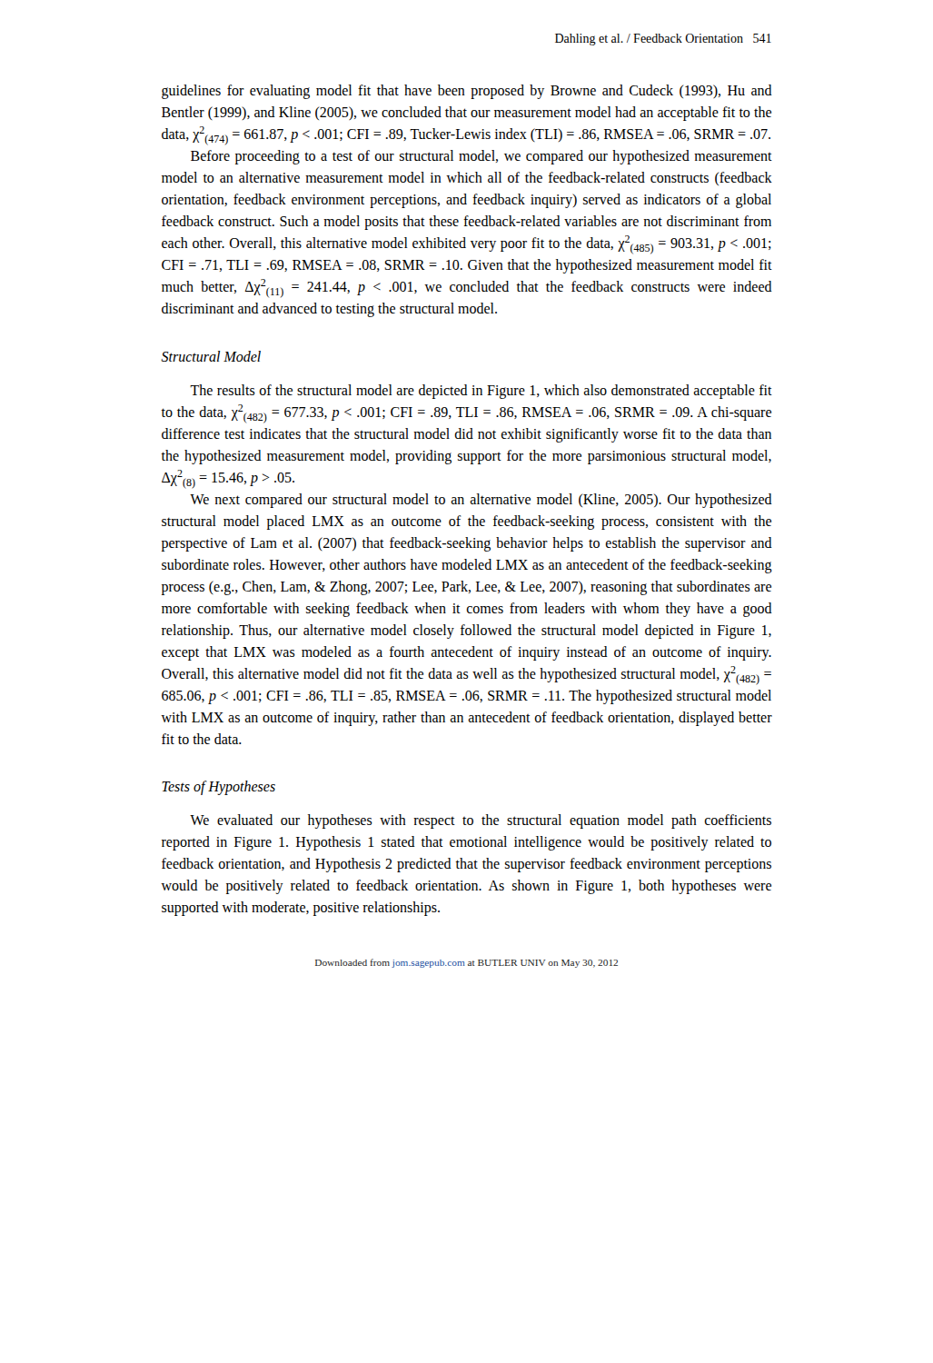Dahling et al. / Feedback Orientation 541
guidelines for evaluating model fit that have been proposed by Browne and Cudeck (1993), Hu and Bentler (1999), and Kline (2005), we concluded that our measurement model had an acceptable fit to the data, χ2(474) = 661.87, p < .001; CFI = .89, Tucker-Lewis index (TLI) = .86, RMSEA = .06, SRMR = .07.
Before proceeding to a test of our structural model, we compared our hypothesized measurement model to an alternative measurement model in which all of the feedback-related constructs (feedback orientation, feedback environment perceptions, and feedback inquiry) served as indicators of a global feedback construct. Such a model posits that these feedback-related variables are not discriminant from each other. Overall, this alternative model exhibited very poor fit to the data, χ2(485) = 903.31, p < .001; CFI = .71, TLI = .69, RMSEA = .08, SRMR = .10. Given that the hypothesized measurement model fit much better, Δχ2(11) = 241.44, p < .001, we concluded that the feedback constructs were indeed discriminant and advanced to testing the structural model.
Structural Model
The results of the structural model are depicted in Figure 1, which also demonstrated acceptable fit to the data, χ2(482) = 677.33, p < .001; CFI = .89, TLI = .86, RMSEA = .06, SRMR = .09. A chi-square difference test indicates that the structural model did not exhibit significantly worse fit to the data than the hypothesized measurement model, providing support for the more parsimonious structural model, Δχ2(8) = 15.46, p > .05.
We next compared our structural model to an alternative model (Kline, 2005). Our hypothesized structural model placed LMX as an outcome of the feedback-seeking process, consistent with the perspective of Lam et al. (2007) that feedback-seeking behavior helps to establish the supervisor and subordinate roles. However, other authors have modeled LMX as an antecedent of the feedback-seeking process (e.g., Chen, Lam, & Zhong, 2007; Lee, Park, Lee, & Lee, 2007), reasoning that subordinates are more comfortable with seeking feedback when it comes from leaders with whom they have a good relationship. Thus, our alternative model closely followed the structural model depicted in Figure 1, except that LMX was modeled as a fourth antecedent of inquiry instead of an outcome of inquiry. Overall, this alternative model did not fit the data as well as the hypothesized structural model, χ2(482) = 685.06, p < .001; CFI = .86, TLI = .85, RMSEA = .06, SRMR = .11. The hypothesized structural model with LMX as an outcome of inquiry, rather than an antecedent of feedback orientation, displayed better fit to the data.
Tests of Hypotheses
We evaluated our hypotheses with respect to the structural equation model path coefficients reported in Figure 1. Hypothesis 1 stated that emotional intelligence would be positively related to feedback orientation, and Hypothesis 2 predicted that the supervisor feedback environment perceptions would be positively related to feedback orientation. As shown in Figure 1, both hypotheses were supported with moderate, positive relationships.
Downloaded from jom.sagepub.com at BUTLER UNIV on May 30, 2012